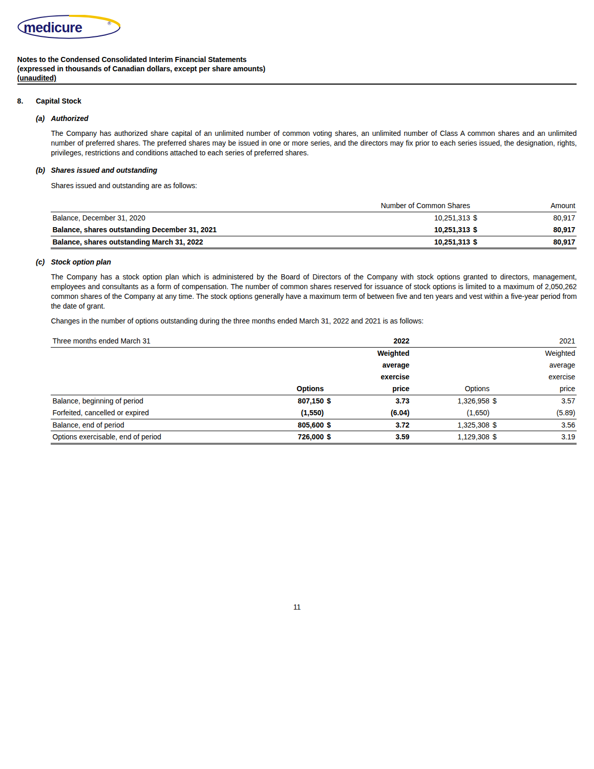medicure ®
Notes to the Condensed Consolidated Interim Financial Statements
(expressed in thousands of Canadian dollars, except per share amounts)
(unaudited)
8. Capital Stock
(a) Authorized
The Company has authorized share capital of an unlimited number of common voting shares, an unlimited number of Class A common shares and an unlimited number of preferred shares. The preferred shares may be issued in one or more series, and the directors may fix prior to each series issued, the designation, rights, privileges, restrictions and conditions attached to each series of preferred shares.
(b) Shares issued and outstanding
Shares issued and outstanding are as follows:
| | Number of Common Shares | | Amount |
| Balance, December 31, 2020 | 10,251,313 | $ | 80,917 |
| Balance, shares outstanding December 31, 2021 | 10,251,313 | $ | 80,917 |
| Balance, shares outstanding March 31, 2022 | 10,251,313 | $ | 80,917 |
(c) Stock option plan
The Company has a stock option plan which is administered by the Board of Directors of the Company with stock options granted to directors, management, employees and consultants as a form of compensation. The number of common shares reserved for issuance of stock options is limited to a maximum of 2,050,262 common shares of the Company at any time. The stock options generally have a maximum term of between five and ten years and vest within a five-year period from the date of grant.
Changes in the number of options outstanding during the three months ended March 31, 2022 and 2021 is as follows:
| Three months ended March 31 | 2022 | 2021 |
| | | Weighted | | Weighted |
| | | average | | average |
| | | exercise | | exercise |
| | Options | price | Options | price |
| Balance, beginning of period | 807,150 | $ | 3.73 | 1,326,958 | $ | 3.57 |
| Forfeited, cancelled or expired | (1,550) | | (6.04) | (1,650) | | (5.89) |
| Balance, end of period | 805,600 | $ | 3.72 | 1,325,308 | $ | 3.56 |
| Options exercisable, end of period | 726,000 | $ | 3.59 | 1,129,308 | $ | 3.19 |
11